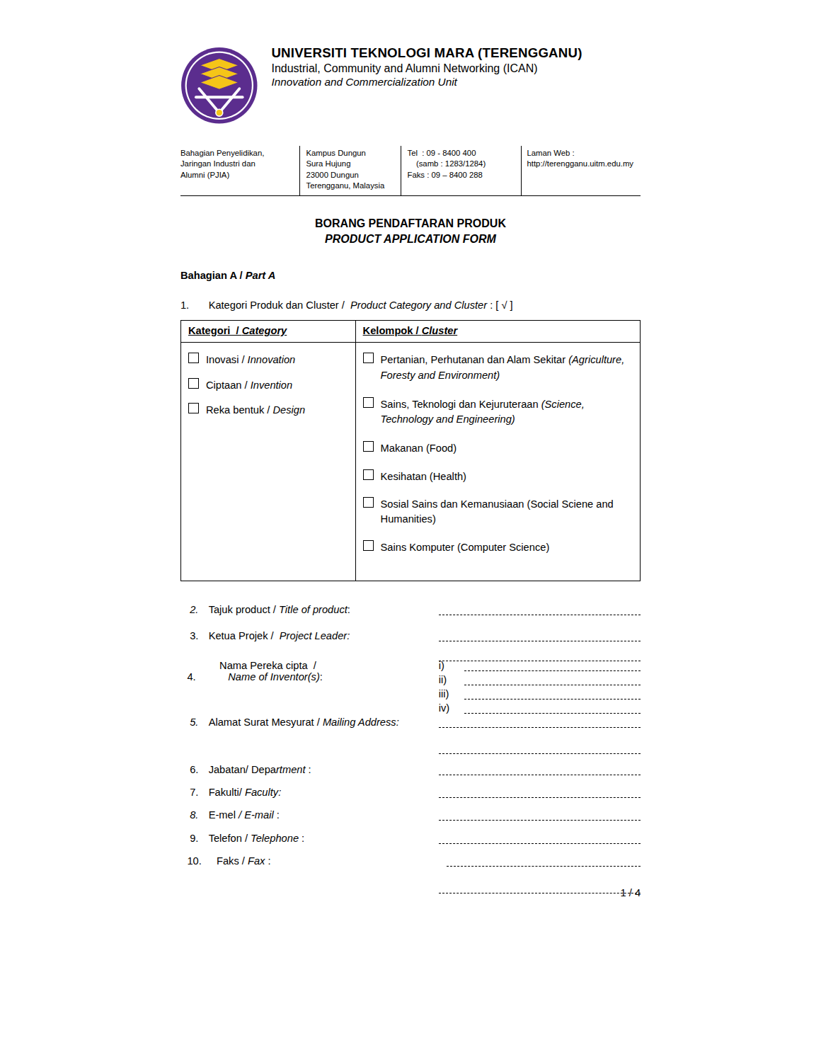UNIVERSITI TEKNOLOGI MARA (TERENGGANU)
Industrial, Community and Alumni Networking (ICAN)
Innovation and Commercialization Unit
| Bahagian Penyelidikan, Jaringan Industri dan Alumni (PJIA) | Kampus Dungun Sura Hujung 23000 Dungun Terengganu, Malaysia | Tel : 09 - 8400 400 (samb : 1283/1284) Faks : 09 – 8400 288 | Laman Web : http://terengganu.uitm.edu.my |
BORANG PENDAFTARAN PRODUK
PRODUCT APPLICATION FORM
Bahagian A / Part A
1.
Kategori Produk dan Cluster / Product Category and Cluster : [ √ ]
| Kategori / Category | Kelompok / Cluster |
| --- | --- |
| Inovasi / Innovation Ciptaan / Invention Reka bentuk / Design | Pertanian, Perhutanan dan Alam Sekitar (Agriculture, Foresty and Environment) Sains, Teknologi dan Kejuruteraan (Science, Technology and Engineering) Makanan (Food) Kesihatan (Health) Sosial Sains dan Kemanusiaan (Social Sciene and Humanities) Sains Komputer (Computer Science) |
2.
Tajuk product / Title of product:
3.
Ketua Projek / Project Leader:
4.
Nama Pereka cipta /
Name of Inventor(s):
i)
ii)
iii)
iv)
5.
Alamat Surat Mesyurat / Mailing Address:
6.
Jabatan/ Department :
7.
Fakulti/ Faculty:
8.
E-mel / E-mail :
9.
Telefon / Telephone :
10.
Faks / Fax :
1 / 4